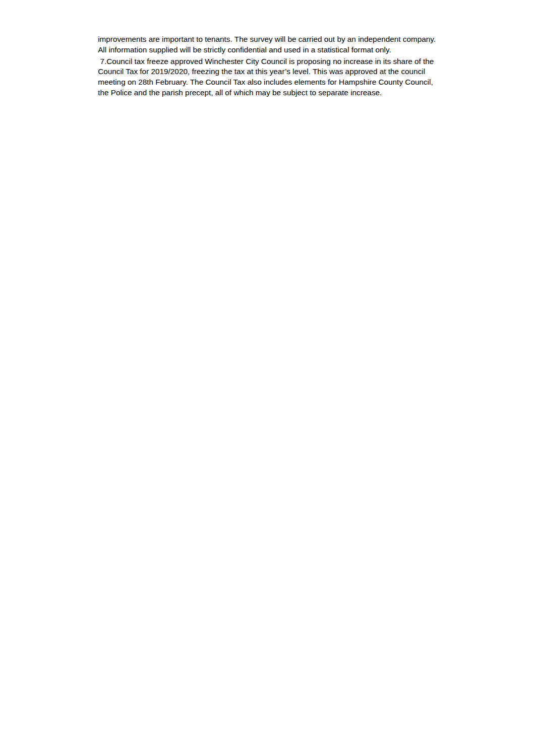improvements are important to tenants. The survey will be carried out by an independent company. All information supplied will be strictly confidential and used in a statistical format only.
7.Council tax freeze approved Winchester City Council is proposing no increase in its share of the Council Tax for 2019/2020, freezing the tax at this year’s level. This was approved at the council meeting on 28th February. The Council Tax also includes elements for Hampshire County Council, the Police and the parish precept, all of which may be subject to separate increase.